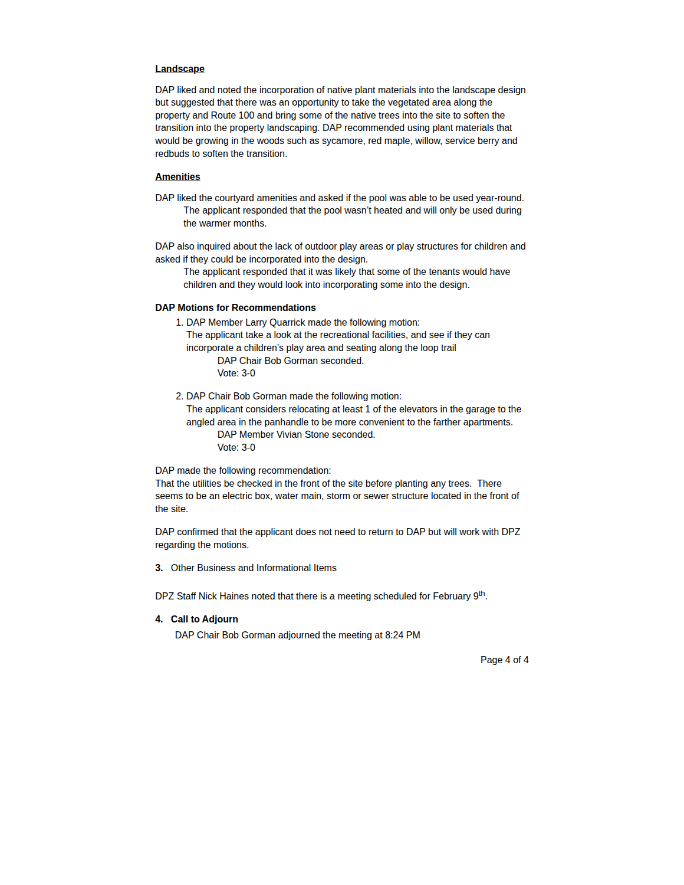Landscape
DAP liked and noted the incorporation of native plant materials into the landscape design but suggested that there was an opportunity to take the vegetated area along the property and Route 100 and bring some of the native trees into the site to soften the transition into the property landscaping. DAP recommended using plant materials that would be growing in the woods such as sycamore, red maple, willow, service berry and redbuds to soften the transition.
Amenities
DAP liked the courtyard amenities and asked if the pool was able to be used year-round.
The applicant responded that the pool wasn’t heated and will only be used during the warmer months.
DAP also inquired about the lack of outdoor play areas or play structures for children and asked if they could be incorporated into the design.
The applicant responded that it was likely that some of the tenants would have children and they would look into incorporating some into the design.
DAP Motions for Recommendations
DAP Member Larry Quarrick made the following motion:
The applicant take a look at the recreational facilities, and see if they can incorporate a children’s play area and seating along the loop trail
DAP Chair Bob Gorman seconded.
Vote: 3-0
DAP Chair Bob Gorman made the following motion:
The applicant considers relocating at least 1 of the elevators in the garage to the angled area in the panhandle to be more convenient to the farther apartments.
DAP Member Vivian Stone seconded.
Vote: 3-0
DAP made the following recommendation:
That the utilities be checked in the front of the site before planting any trees. There seems to be an electric box, water main, storm or sewer structure located in the front of the site.
DAP confirmed that the applicant does not need to return to DAP but will work with DPZ regarding the motions.
3. Other Business and Informational Items
DPZ Staff Nick Haines noted that there is a meeting scheduled for February 9th.
4. Call to Adjourn
DAP Chair Bob Gorman adjourned the meeting at 8:24 PM
Page 4 of 4